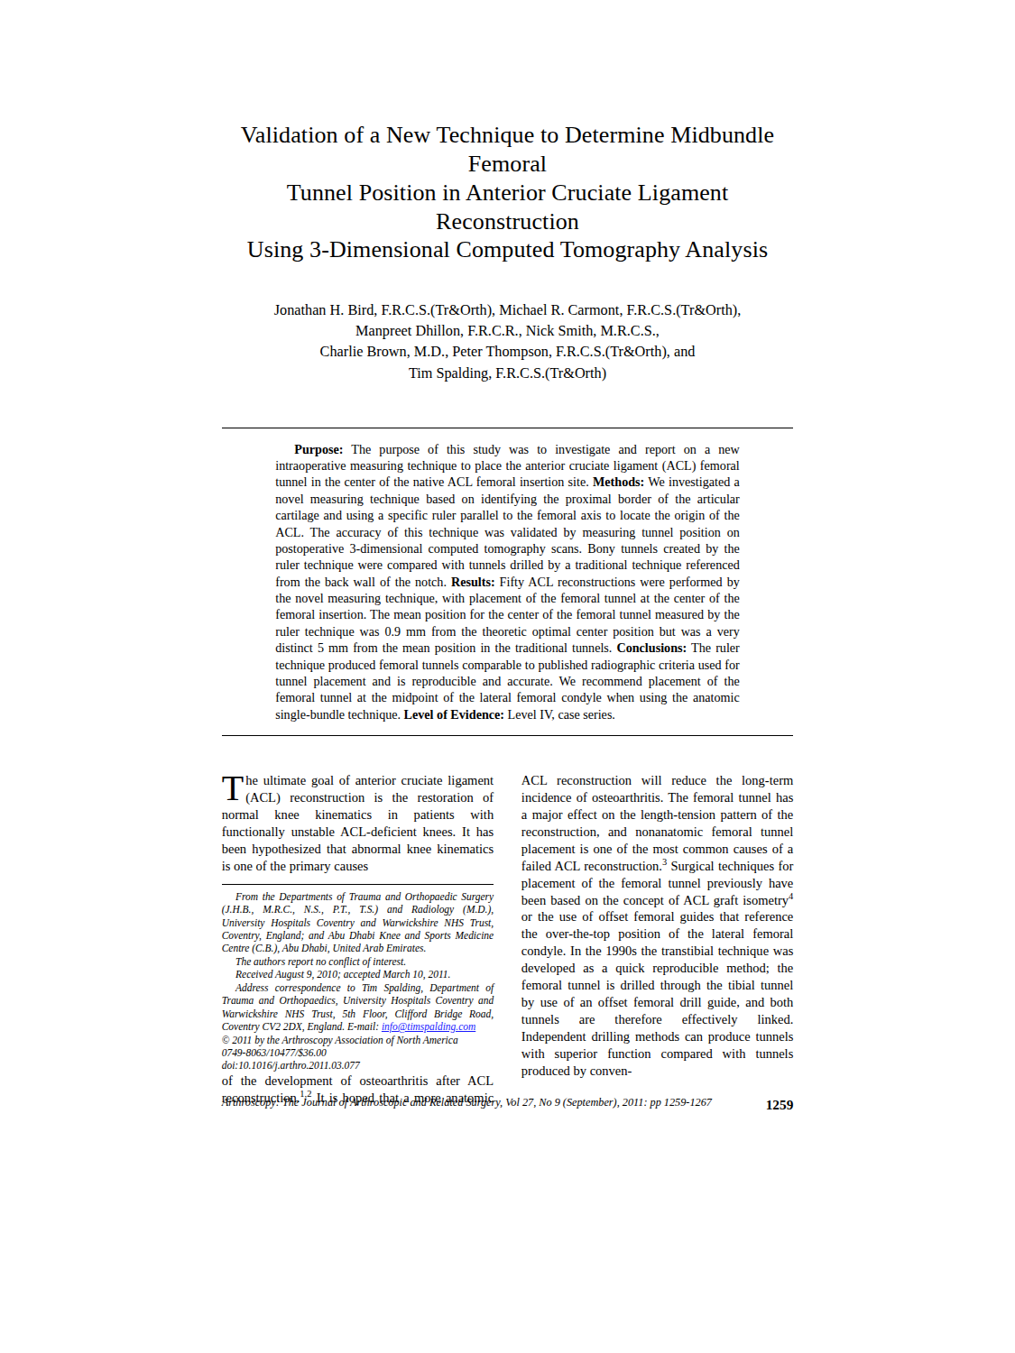Validation of a New Technique to Determine Midbundle Femoral
Tunnel Position in Anterior Cruciate Ligament Reconstruction
Using 3-Dimensional Computed Tomography Analysis
Jonathan H. Bird, F.R.C.S.(Tr&Orth), Michael R. Carmont, F.R.C.S.(Tr&Orth), Manpreet Dhillon, F.R.C.R., Nick Smith, M.R.C.S., Charlie Brown, M.D., Peter Thompson, F.R.C.S.(Tr&Orth), and Tim Spalding, F.R.C.S.(Tr&Orth)
Purpose: The purpose of this study was to investigate and report on a new intraoperative measuring technique to place the anterior cruciate ligament (ACL) femoral tunnel in the center of the native ACL femoral insertion site. Methods: We investigated a novel measuring technique based on identifying the proximal border of the articular cartilage and using a specific ruler parallel to the femoral axis to locate the origin of the ACL. The accuracy of this technique was validated by measuring tunnel position on postoperative 3-dimensional computed tomography scans. Bony tunnels created by the ruler technique were compared with tunnels drilled by a traditional technique referenced from the back wall of the notch. Results: Fifty ACL reconstructions were performed by the novel measuring technique, with placement of the femoral tunnel at the center of the femoral insertion. The mean position for the center of the femoral tunnel measured by the ruler technique was 0.9 mm from the theoretic optimal center position but was a very distinct 5 mm from the mean position in the traditional tunnels. Conclusions: The ruler technique produced femoral tunnels comparable to published radiographic criteria used for tunnel placement and is reproducible and accurate. We recommend placement of the femoral tunnel at the midpoint of the lateral femoral condyle when using the anatomic single-bundle technique. Level of Evidence: Level IV, case series.
The ultimate goal of anterior cruciate ligament (ACL) reconstruction is the restoration of normal knee kinematics in patients with functionally unstable ACL-deficient knees. It has been hypothesized that abnormal knee kinematics is one of the primary causes
From the Departments of Trauma and Orthopaedic Surgery (J.H.B., M.R.C., N.S., P.T., T.S.) and Radiology (M.D.), University Hospitals Coventry and Warwickshire NHS Trust, Coventry, England; and Abu Dhabi Knee and Sports Medicine Centre (C.B.), Abu Dhabi, United Arab Emirates.
The authors report no conflict of interest.
Received August 9, 2010; accepted March 10, 2011.
Address correspondence to Tim Spalding, Department of Trauma and Orthopaedics, University Hospitals Coventry and Warwickshire NHS Trust, 5th Floor, Clifford Bridge Road, Coventry CV2 2DX, England. E-mail: info@timspalding.com
© 2011 by the Arthroscopy Association of North America
0749-8063/10477/$36.00
doi:10.1016/j.arthro.2011.03.077
of the development of osteoarthritis after ACL reconstruction.1,2 It is hoped that a more anatomic ACL reconstruction will reduce the long-term incidence of osteoarthritis. The femoral tunnel has a major effect on the length-tension pattern of the reconstruction, and nonanatomic femoral tunnel placement is one of the most common causes of a failed ACL reconstruction.3 Surgical techniques for placement of the femoral tunnel previously have been based on the concept of ACL graft isometry4 or the use of offset femoral guides that reference the over-the-top position of the lateral femoral condyle. In the 1990s the transtibial technique was developed as a quick reproducible method; the femoral tunnel is drilled through the tibial tunnel by use of an offset femoral drill guide, and both tunnels are therefore effectively linked. Independent drilling methods can produce tunnels with superior function compared with tunnels produced by conven-
Arthroscopy: The Journal of Arthroscopic and Related Surgery, Vol 27, No 9 (September), 2011: pp 1259-1267 1259